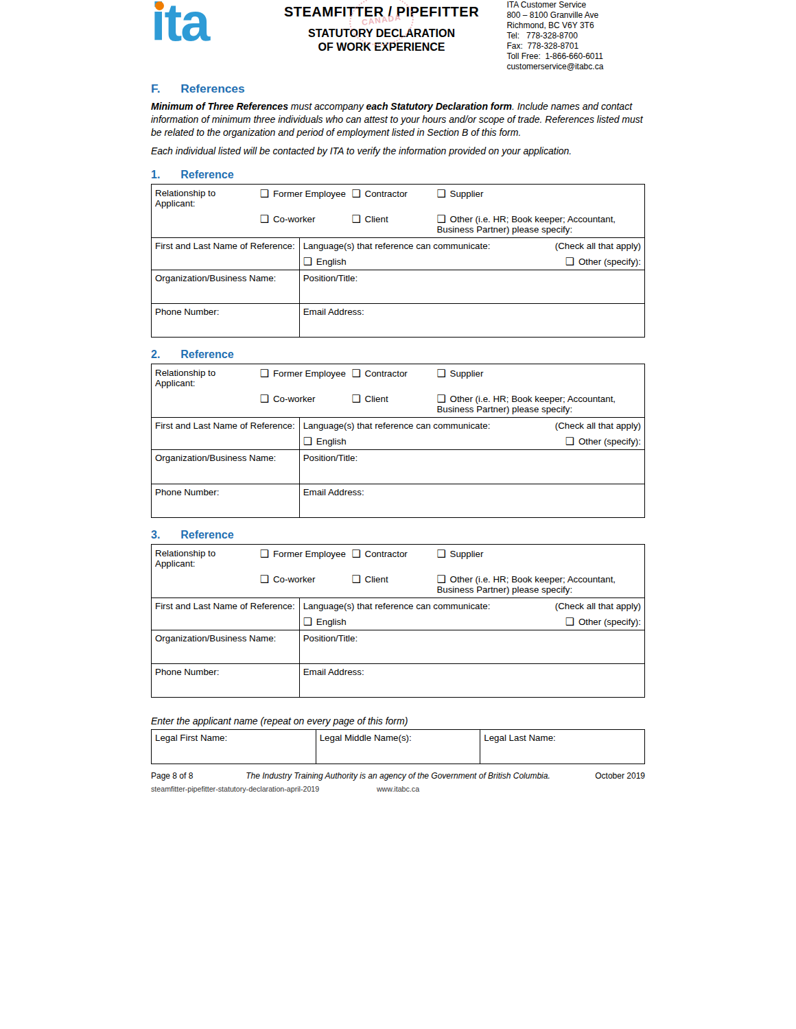ita
CANADA
STEAMFITTER / PIPEFITTER
STATUTORY DECLARATION
OF WORK EXPERIENCE
ITA Customer Service
800 – 8100 Granville Ave
Richmond, BC V6Y 3T6
Tel: 778-328-8700
Fax: 778-328-8701
Toll Free: 1-866-660-6011
customerservice@itabc.ca
F. References
Minimum of Three References must accompany each Statutory Declaration form. Include names and contact information of minimum three individuals who can attest to your hours and/or scope of trade. References listed must be related to the organization and period of employment listed in Section B of this form.
Each individual listed will be contacted by ITA to verify the information provided on your application.
1. Reference
| Relationship to Applicant: ❑ Former Employee ❑ Contractor ❑ Supplier ❑ Co-worker ❑ Client ❑ Other (i.e. HR; Book keeper; Accountant, Business Partner) please specify: |
| First and Last Name of Reference: | Language(s) that reference can communicate: (Check all that apply) ❑ English ❑ Other (specify): |
| Organization/Business Name: | Position/Title: |
| Phone Number: | Email Address: |
2. Reference
| Relationship to Applicant: ❑ Former Employee ❑ Contractor ❑ Supplier ❑ Co-worker ❑ Client ❑ Other (i.e. HR; Book keeper; Accountant, Business Partner) please specify: |
| First and Last Name of Reference: | Language(s) that reference can communicate: (Check all that apply) ❑ English ❑ Other (specify): |
| Organization/Business Name: | Position/Title: |
| Phone Number: | Email Address: |
3. Reference
| Relationship to Applicant: ❑ Former Employee ❑ Contractor ❑ Supplier ❑ Co-worker ❑ Client ❑ Other (i.e. HR; Book keeper; Accountant, Business Partner) please specify: |
| First and Last Name of Reference: | Language(s) that reference can communicate: (Check all that apply) ❑ English ❑ Other (specify): |
| Organization/Business Name: | Position/Title: |
| Phone Number: | Email Address: |
Enter the applicant name (repeat on every page of this form)
| Legal First Name: | Legal Middle Name(s): | Legal Last Name: |
Page 8 of 8
The Industry Training Authority is an agency of the Government of British Columbia.
October 2019
steamfitter-pipefitter-statutory-declaration-april-2019
www.itabc.ca